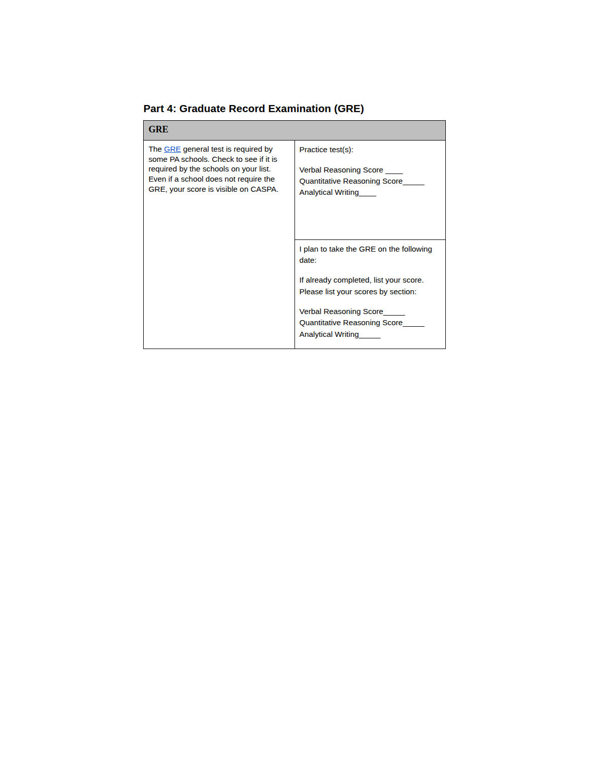Part 4: Graduate Record Examination (GRE)
| GRE |
| --- |
| The GRE general test is required by some PA schools. Check to see if it is required by the schools on your list. Even if a school does not require the GRE, your score is visible on CASPA. | Practice test(s): Verbal Reasoning Score ____ Quantitative Reasoning Score_____ Analytical Writing____ |
| I plan to take the GRE on the following date: If already completed, list your score. Please list your scores by section: Verbal Reasoning Score_____ Quantitative Reasoning Score_____ Analytical Writing_____ |